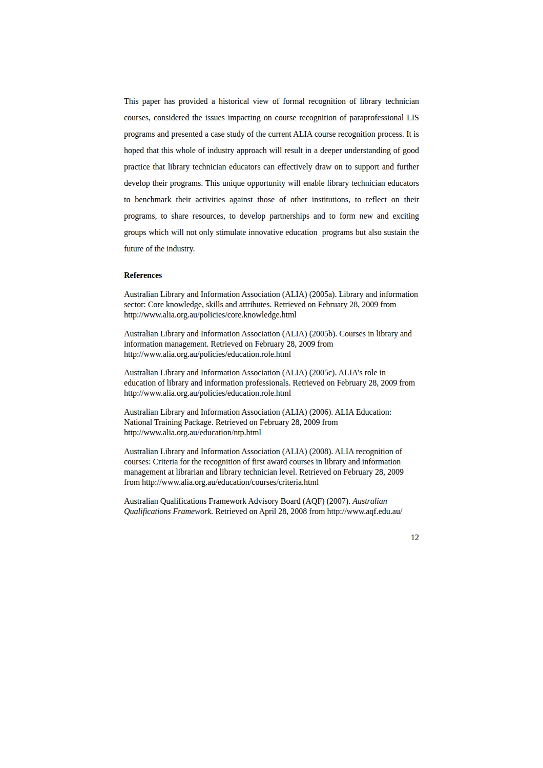This paper has provided a historical view of formal recognition of library technician courses, considered the issues impacting on course recognition of paraprofessional LIS programs and presented a case study of the current ALIA course recognition process. It is hoped that this whole of industry approach will result in a deeper understanding of good practice that library technician educators can effectively draw on to support and further develop their programs. This unique opportunity will enable library technician educators to benchmark their activities against those of other institutions, to reflect on their programs, to share resources, to develop partnerships and to form new and exciting groups which will not only stimulate innovative education programs but also sustain the future of the industry.
References
Australian Library and Information Association (ALIA) (2005a). Library and information sector: Core knowledge, skills and attributes. Retrieved on February 28, 2009 from http://www.alia.org.au/policies/core.knowledge.html
Australian Library and Information Association (ALIA) (2005b). Courses in library and information management. Retrieved on February 28, 2009 from http://www.alia.org.au/policies/education.role.html
Australian Library and Information Association (ALIA) (2005c). ALIA’s role in education of library and information professionals. Retrieved on February 28, 2009 from http://www.alia.org.au/policies/education.role.html
Australian Library and Information Association (ALIA) (2006). ALIA Education: National Training Package. Retrieved on February 28, 2009 from http://www.alia.org.au/education/ntp.html
Australian Library and Information Association (ALIA) (2008). ALIA recognition of courses: Criteria for the recognition of first award courses in library and information management at librarian and library technician level. Retrieved on February 28, 2009 from http://www.alia.org.au/education/courses/criteria.html
Australian Qualifications Framework Advisory Board (AQF) (2007). Australian Qualifications Framework. Retrieved on April 28, 2008 from http://www.aqf.edu.au/
12